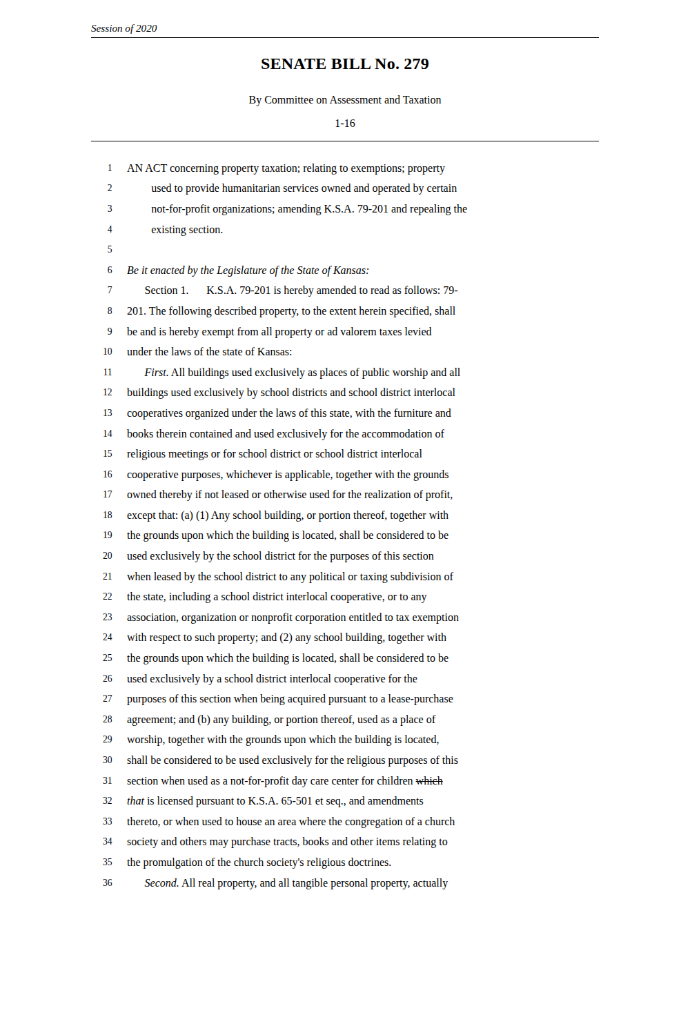Session of 2020
SENATE BILL No. 279
By Committee on Assessment and Taxation
1-16
AN ACT concerning property taxation; relating to exemptions; property
used to provide humanitarian services owned and operated by certain
not-for-profit organizations; amending K.S.A. 79-201 and repealing the
existing section.
Be it enacted by the Legislature of the State of Kansas:
Section 1. K.S.A. 79-201 is hereby amended to read as follows: 79-
201. The following described property, to the extent herein specified, shall
be and is hereby exempt from all property or ad valorem taxes levied
under the laws of the state of Kansas:
First. All buildings used exclusively as places of public worship and all
buildings used exclusively by school districts and school district interlocal
cooperatives organized under the laws of this state, with the furniture and
books therein contained and used exclusively for the accommodation of
religious meetings or for school district or school district interlocal
cooperative purposes, whichever is applicable, together with the grounds
owned thereby if not leased or otherwise used for the realization of profit,
except that: (a) (1) Any school building, or portion thereof, together with
the grounds upon which the building is located, shall be considered to be
used exclusively by the school district for the purposes of this section
when leased by the school district to any political or taxing subdivision of
the state, including a school district interlocal cooperative, or to any
association, organization or nonprofit corporation entitled to tax exemption
with respect to such property; and (2) any school building, together with
the grounds upon which the building is located, shall be considered to be
used exclusively by a school district interlocal cooperative for the
purposes of this section when being acquired pursuant to a lease-purchase
agreement; and (b) any building, or portion thereof, used as a place of
worship, together with the grounds upon which the building is located,
shall be considered to be used exclusively for the religious purposes of this
section when used as a not-for-profit day care center for children which
that is licensed pursuant to K.S.A. 65-501 et seq., and amendments
thereto, or when used to house an area where the congregation of a church
society and others may purchase tracts, books and other items relating to
the promulgation of the church society's religious doctrines.
Second. All real property, and all tangible personal property, actually